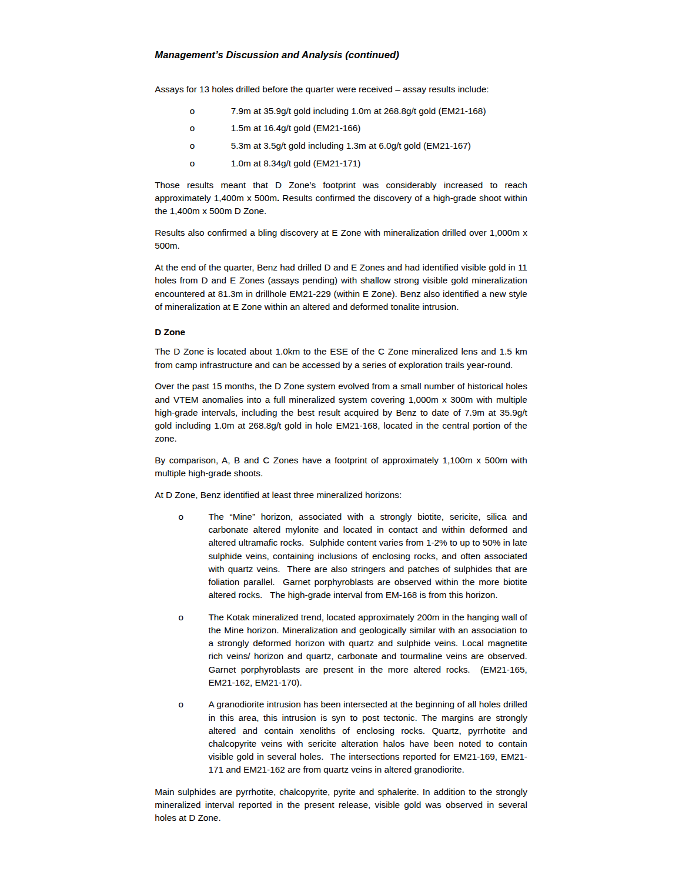Management’s Discussion and Analysis (continued)
Assays for 13 holes drilled before the quarter were received – assay results include:
7.9m at 35.9g/t gold including 1.0m at 268.8g/t gold (EM21-168)
1.5m at 16.4g/t gold (EM21-166)
5.3m at 3.5g/t gold including 1.3m at 6.0g/t gold (EM21-167)
1.0m at 8.34g/t gold (EM21-171)
Those results meant that D Zone’s footprint was considerably increased to reach approximately 1,400m x 500m. Results confirmed the discovery of a high-grade shoot within the 1,400m x 500m D Zone.
Results also confirmed a bling discovery at E Zone with mineralization drilled over 1,000m x 500m.
At the end of the quarter, Benz had drilled D and E Zones and had identified visible gold in 11 holes from D and E Zones (assays pending) with shallow strong visible gold mineralization encountered at 81.3m in drillhole EM21-229 (within E Zone). Benz also identified a new style of mineralization at E Zone within an altered and deformed tonalite intrusion.
D Zone
The D Zone is located about 1.0km to the ESE of the C Zone mineralized lens and 1.5 km from camp infrastructure and can be accessed by a series of exploration trails year-round.
Over the past 15 months, the D Zone system evolved from a small number of historical holes and VTEM anomalies into a full mineralized system covering 1,000m x 300m with multiple high-grade intervals, including the best result acquired by Benz to date of 7.9m at 35.9g/t gold including 1.0m at 268.8g/t gold in hole EM21-168, located in the central portion of the zone.
By comparison, A, B and C Zones have a footprint of approximately 1,100m x 500m with multiple high-grade shoots.
At D Zone, Benz identified at least three mineralized horizons:
The “Mine” horizon, associated with a strongly biotite, sericite, silica and carbonate altered mylonite and located in contact and within deformed and altered ultramafic rocks. Sulphide content varies from 1-2% to up to 50% in late sulphide veins, containing inclusions of enclosing rocks, and often associated with quartz veins. There are also stringers and patches of sulphides that are foliation parallel. Garnet porphyroblasts are observed within the more biotite altered rocks. The high-grade interval from EM-168 is from this horizon.
The Kotak mineralized trend, located approximately 200m in the hanging wall of the Mine horizon. Mineralization and geologically similar with an association to a strongly deformed horizon with quartz and sulphide veins. Local magnetite rich veins/ horizon and quartz, carbonate and tourmaline veins are observed. Garnet porphyroblasts are present in the more altered rocks. (EM21-165, EM21-162, EM21-170).
A granodiorite intrusion has been intersected at the beginning of all holes drilled in this area, this intrusion is syn to post tectonic. The margins are strongly altered and contain xenoliths of enclosing rocks. Quartz, pyrrhotite and chalcopyrite veins with sericite alteration halos have been noted to contain visible gold in several holes. The intersections reported for EM21-169, EM21-171 and EM21-162 are from quartz veins in altered granodiorite.
Main sulphides are pyrrhotite, chalcopyrite, pyrite and sphalerite. In addition to the strongly mineralized interval reported in the present release, visible gold was observed in several holes at D Zone.